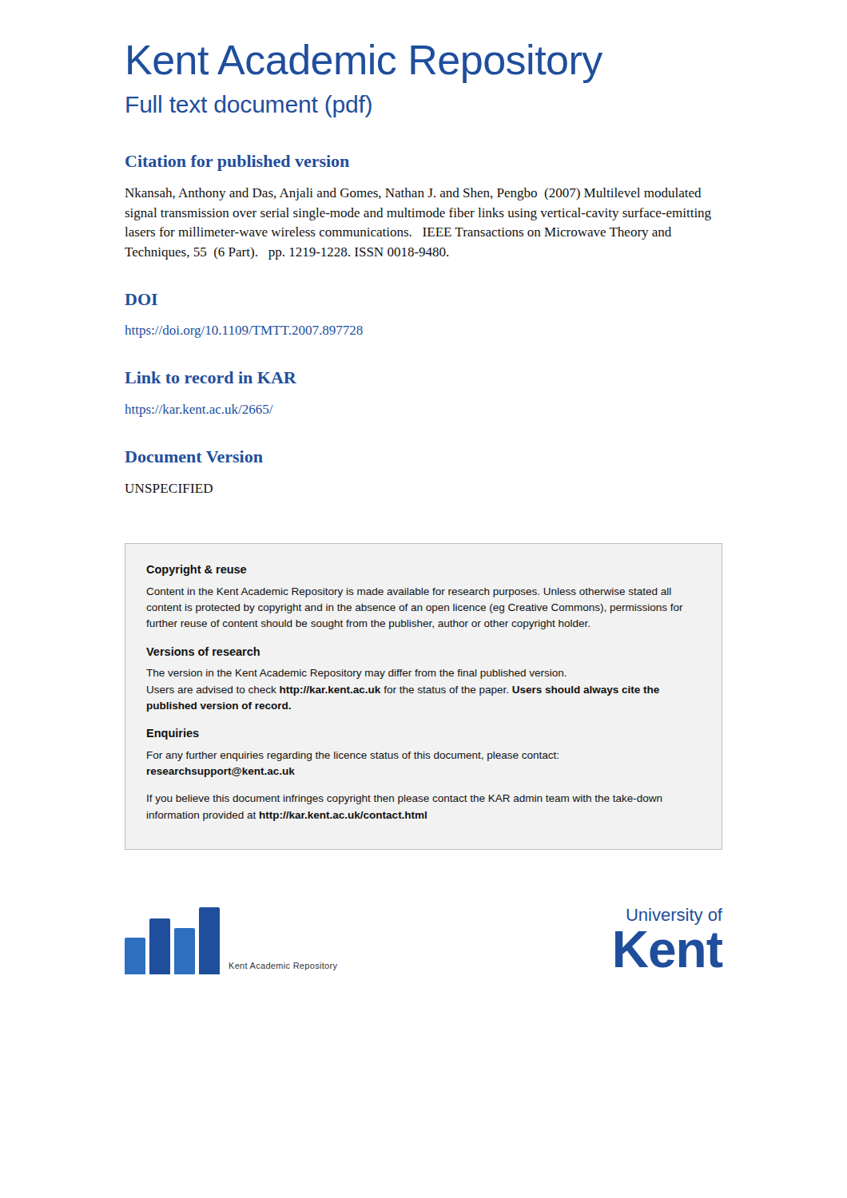Kent Academic Repository
Full text document (pdf)
Citation for published version
Nkansah, Anthony and Das, Anjali and Gomes, Nathan J. and Shen, Pengbo (2007) Multilevel modulated signal transmission over serial single-mode and multimode fiber links using vertical-cavity surface-emitting lasers for millimeter-wave wireless communications. IEEE Transactions on Microwave Theory and Techniques, 55 (6 Part). pp. 1219-1228. ISSN 0018-9480.
DOI
https://doi.org/10.1109/TMTT.2007.897728
Link to record in KAR
https://kar.kent.ac.uk/2665/
Document Version
UNSPECIFIED
Copyright & reuse
Content in the Kent Academic Repository is made available for research purposes. Unless otherwise stated all content is protected by copyright and in the absence of an open licence (eg Creative Commons), permissions for further reuse of content should be sought from the publisher, author or other copyright holder.
Versions of research
The version in the Kent Academic Repository may differ from the final published version.
Users are advised to check http://kar.kent.ac.uk for the status of the paper. Users should always cite the published version of record.
Enquiries
For any further enquiries regarding the licence status of this document, please contact:
researchsupport@kent.ac.uk
If you believe this document infringes copyright then please contact the KAR admin team with the take-down information provided at http://kar.kent.ac.uk/contact.html
Kent Academic Repository
University of Kent